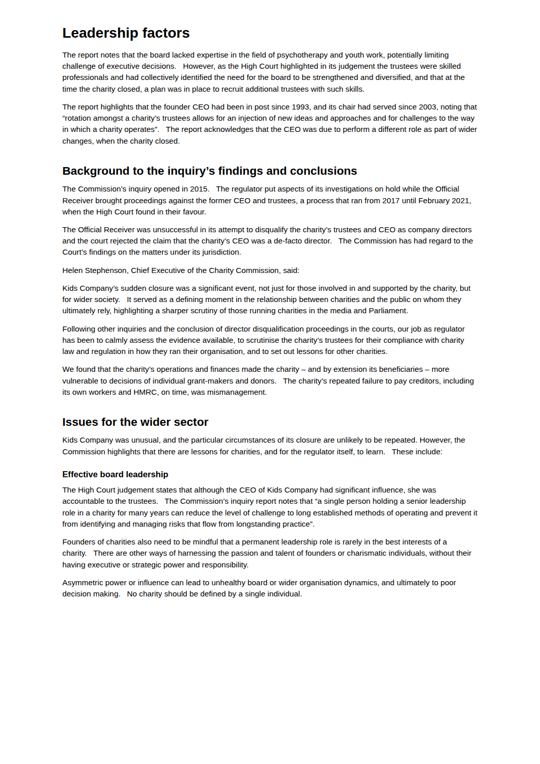Leadership factors
The report notes that the board lacked expertise in the field of psychotherapy and youth work, potentially limiting challenge of executive decisions. However, as the High Court highlighted in its judgement the trustees were skilled professionals and had collectively identified the need for the board to be strengthened and diversified, and that at the time the charity closed, a plan was in place to recruit additional trustees with such skills.
The report highlights that the founder CEO had been in post since 1993, and its chair had served since 2003, noting that “rotation amongst a charity’s trustees allows for an injection of new ideas and approaches and for challenges to the way in which a charity operates”. The report acknowledges that the CEO was due to perform a different role as part of wider changes, when the charity closed.
Background to the inquiry’s findings and conclusions
The Commission’s inquiry opened in 2015. The regulator put aspects of its investigations on hold while the Official Receiver brought proceedings against the former CEO and trustees, a process that ran from 2017 until February 2021, when the High Court found in their favour.
The Official Receiver was unsuccessful in its attempt to disqualify the charity’s trustees and CEO as company directors and the court rejected the claim that the charity’s CEO was a de-facto director. The Commission has had regard to the Court’s findings on the matters under its jurisdiction.
Helen Stephenson, Chief Executive of the Charity Commission, said:
Kids Company’s sudden closure was a significant event, not just for those involved in and supported by the charity, but for wider society. It served as a defining moment in the relationship between charities and the public on whom they ultimately rely, highlighting a sharper scrutiny of those running charities in the media and Parliament.
Following other inquiries and the conclusion of director disqualification proceedings in the courts, our job as regulator has been to calmly assess the evidence available, to scrutinise the charity’s trustees for their compliance with charity law and regulation in how they ran their organisation, and to set out lessons for other charities.
We found that the charity’s operations and finances made the charity – and by extension its beneficiaries – more vulnerable to decisions of individual grant-makers and donors. The charity’s repeated failure to pay creditors, including its own workers and HMRC, on time, was mismanagement.
Issues for the wider sector
Kids Company was unusual, and the particular circumstances of its closure are unlikely to be repeated. However, the Commission highlights that there are lessons for charities, and for the regulator itself, to learn. These include:
Effective board leadership
The High Court judgement states that although the CEO of Kids Company had significant influence, she was accountable to the trustees. The Commission’s inquiry report notes that “a single person holding a senior leadership role in a charity for many years can reduce the level of challenge to long established methods of operating and prevent it from identifying and managing risks that flow from longstanding practice”.
Founders of charities also need to be mindful that a permanent leadership role is rarely in the best interests of a charity. There are other ways of harnessing the passion and talent of founders or charismatic individuals, without their having executive or strategic power and responsibility.
Asymmetric power or influence can lead to unhealthy board or wider organisation dynamics, and ultimately to poor decision making. No charity should be defined by a single individual.